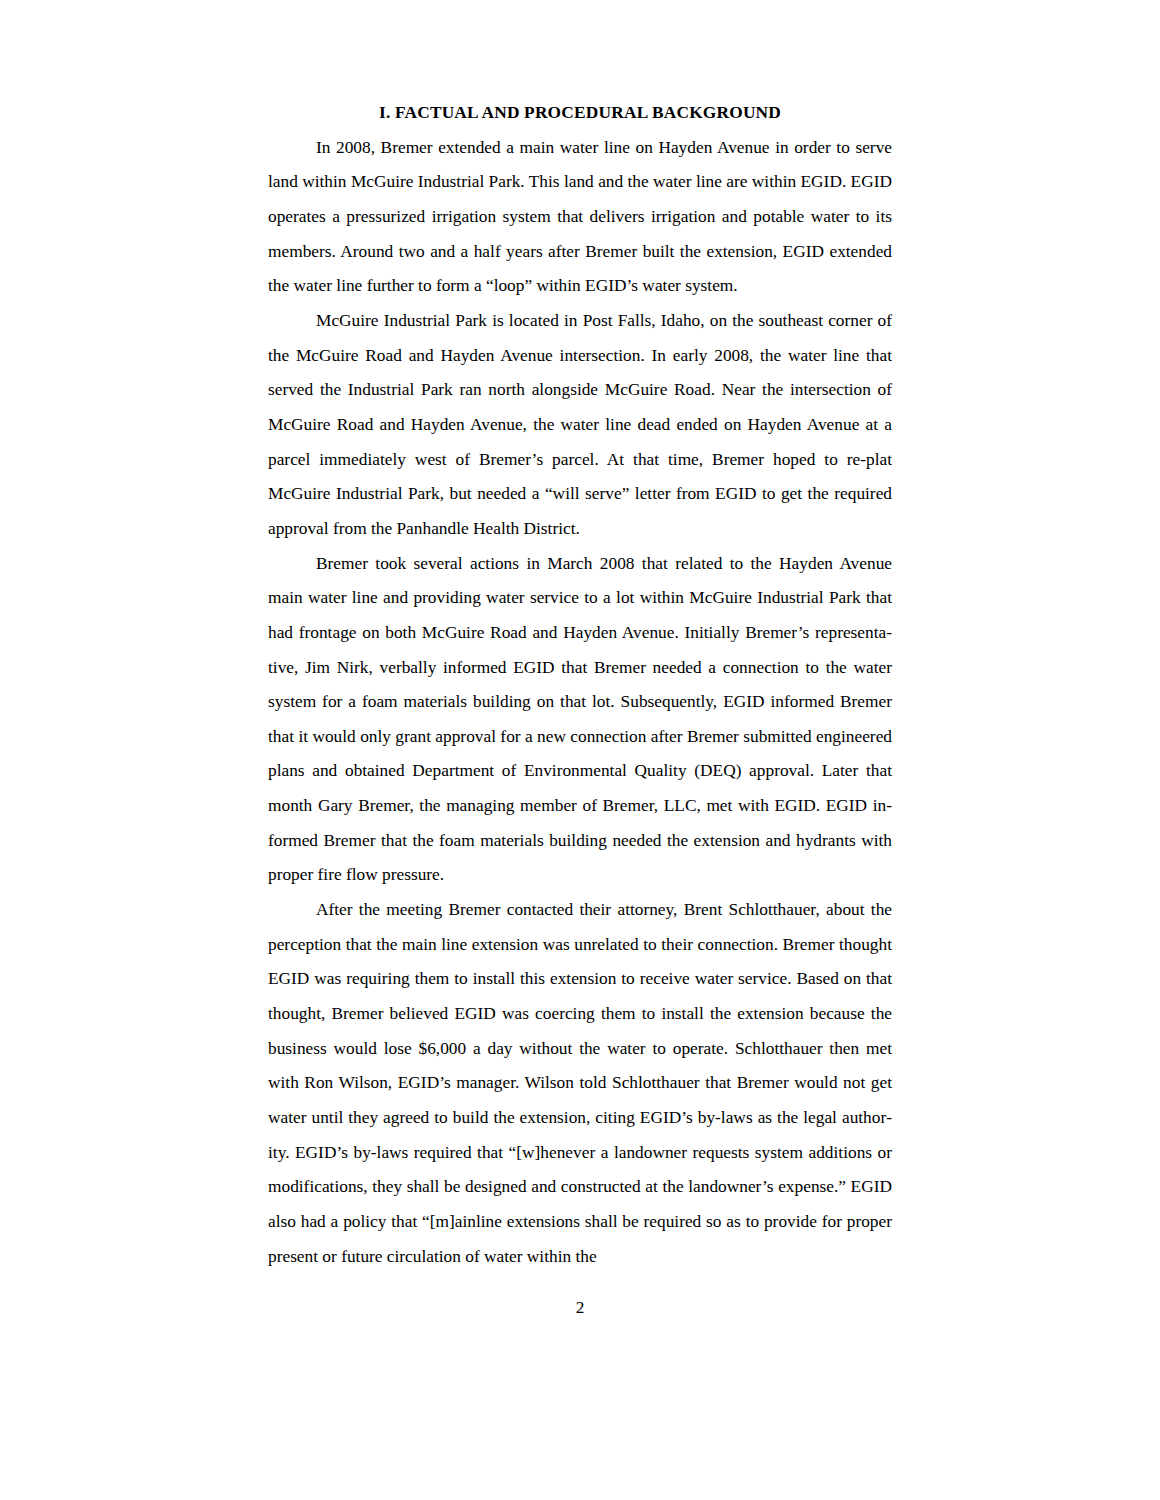I. FACTUAL AND PROCEDURAL BACKGROUND
In 2008, Bremer extended a main water line on Hayden Avenue in order to serve land within McGuire Industrial Park. This land and the water line are within EGID. EGID operates a pressurized irrigation system that delivers irrigation and potable water to its members. Around two and a half years after Bremer built the extension, EGID extended the water line further to form a “loop” within EGID’s water system.
McGuire Industrial Park is located in Post Falls, Idaho, on the southeast corner of the McGuire Road and Hayden Avenue intersection. In early 2008, the water line that served the Industrial Park ran north alongside McGuire Road. Near the intersection of McGuire Road and Hayden Avenue, the water line dead ended on Hayden Avenue at a parcel immediately west of Bremer’s parcel. At that time, Bremer hoped to re-plat McGuire Industrial Park, but needed a “will serve” letter from EGID to get the required approval from the Panhandle Health District.
Bremer took several actions in March 2008 that related to the Hayden Avenue main water line and providing water service to a lot within McGuire Industrial Park that had frontage on both McGuire Road and Hayden Avenue. Initially Bremer’s representative, Jim Nirk, verbally informed EGID that Bremer needed a connection to the water system for a foam materials building on that lot. Subsequently, EGID informed Bremer that it would only grant approval for a new connection after Bremer submitted engineered plans and obtained Department of Environmental Quality (DEQ) approval. Later that month Gary Bremer, the managing member of Bremer, LLC, met with EGID. EGID informed Bremer that the foam materials building needed the extension and hydrants with proper fire flow pressure.
After the meeting Bremer contacted their attorney, Brent Schlotthauer, about the perception that the main line extension was unrelated to their connection. Bremer thought EGID was requiring them to install this extension to receive water service. Based on that thought, Bremer believed EGID was coercing them to install the extension because the business would lose $6,000 a day without the water to operate. Schlotthauer then met with Ron Wilson, EGID’s manager. Wilson told Schlotthauer that Bremer would not get water until they agreed to build the extension, citing EGID’s by-laws as the legal authority. EGID’s by-laws required that “[w]henever a landowner requests system additions or modifications, they shall be designed and constructed at the landowner’s expense.” EGID also had a policy that “[m]ainline extensions shall be required so as to provide for proper present or future circulation of water within the
2